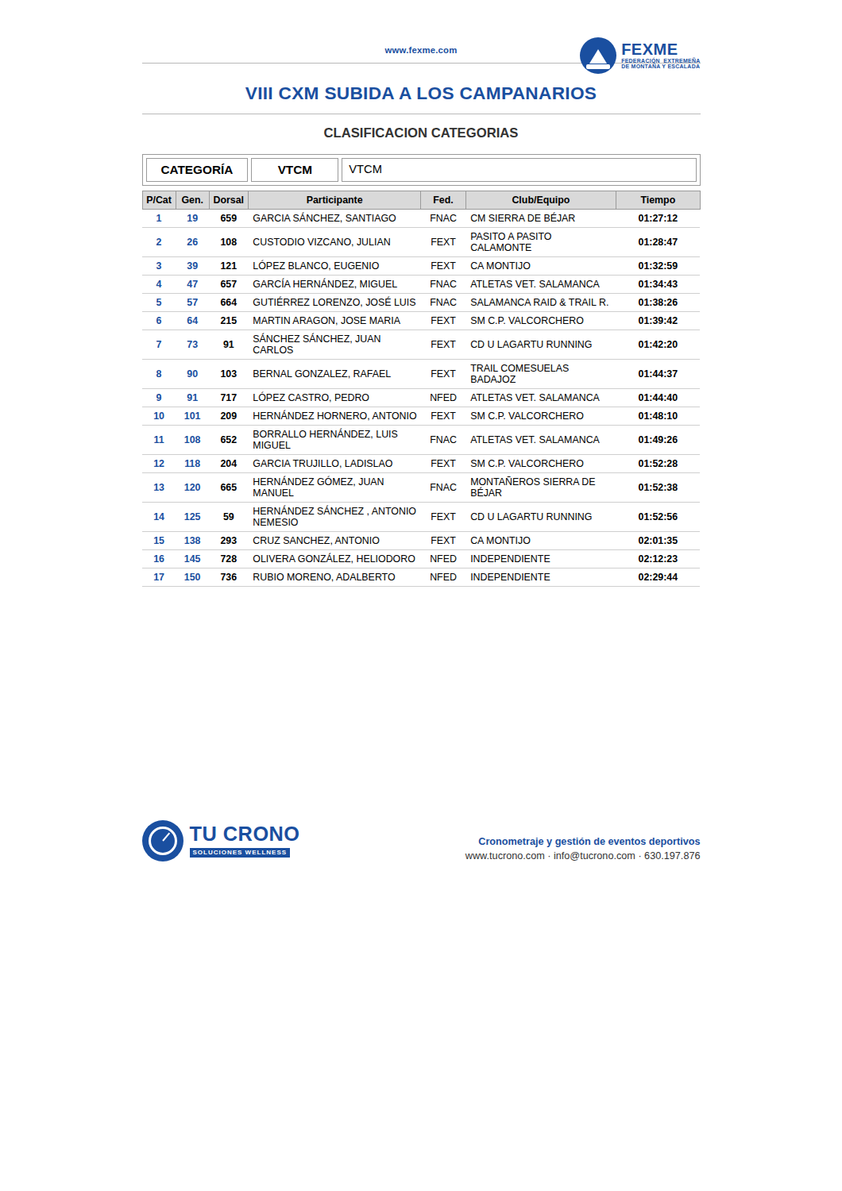www.fexme.com
FEXME
FEDERACIÓN EXTREMEÑA
DE MONTAÑA Y ESCALADA
VIII CXM SUBIDA A LOS CAMPANARIOS
CLASIFICACION CATEGORIAS
CATEGORÍA
VTCM
VTCM
| P/Cat | Gen. | Dorsal | Participante | Fed. | Club/Equipo | Tiempo |
| --- | --- | --- | --- | --- | --- | --- |
| 1 | 19 | 659 | GARCIA SÁNCHEZ, SANTIAGO | FNAC | CM SIERRA DE BÉJAR | 01:27:12 |
| 2 | 26 | 108 | CUSTODIO VIZCANO, JULIAN | FEXT | PASITO A PASITO CALAMONTE | 01:28:47 |
| 3 | 39 | 121 | LÓPEZ BLANCO, EUGENIO | FEXT | CA MONTIJO | 01:32:59 |
| 4 | 47 | 657 | GARCÍA HERNÁNDEZ, MIGUEL | FNAC | ATLETAS VET. SALAMANCA | 01:34:43 |
| 5 | 57 | 664 | GUTIÉRREZ LORENZO, JOSÉ LUIS | FNAC | SALAMANCA RAID & TRAIL R. | 01:38:26 |
| 6 | 64 | 215 | MARTIN ARAGON, JOSE MARIA | FEXT | SM C.P. VALCORCHERO | 01:39:42 |
| 7 | 73 | 91 | SÁNCHEZ SÁNCHEZ, JUAN CARLOS | FEXT | CD U LAGARTU RUNNING | 01:42:20 |
| 8 | 90 | 103 | BERNAL GONZALEZ, RAFAEL | FEXT | TRAIL COMESUELAS BADAJOZ | 01:44:37 |
| 9 | 91 | 717 | LÓPEZ CASTRO, PEDRO | NFED | ATLETAS VET. SALAMANCA | 01:44:40 |
| 10 | 101 | 209 | HERNÁNDEZ HORNERO, ANTONIO | FEXT | SM C.P. VALCORCHERO | 01:48:10 |
| 11 | 108 | 652 | BORRALLO HERNÁNDEZ, LUIS MIGUEL | FNAC | ATLETAS VET. SALAMANCA | 01:49:26 |
| 12 | 118 | 204 | GARCIA TRUJILLO, LADISLAO | FEXT | SM C.P. VALCORCHERO | 01:52:28 |
| 13 | 120 | 665 | HERNÁNDEZ GÓMEZ, JUAN MANUEL | FNAC | MONTAÑEROS SIERRA DE BÉJAR | 01:52:38 |
| 14 | 125 | 59 | HERNÁNDEZ SÁNCHEZ , ANTONIO NEMESIO | FEXT | CD U LAGARTU RUNNING | 01:52:56 |
| 15 | 138 | 293 | CRUZ SANCHEZ, ANTONIO | FEXT | CA MONTIJO | 02:01:35 |
| 16 | 145 | 728 | OLIVERA GONZÁLEZ, HELIODORO | NFED | INDEPENDIENTE | 02:12:23 |
| 17 | 150 | 736 | RUBIO MORENO, ADALBERTO | NFED | INDEPENDIENTE | 02:29:44 |
TU CRONO
SOLUCIONES WELLNESS
Cronometraje y gestión de eventos deportivos
www.tucrono.com · info@tucrono.com · 630.197.876